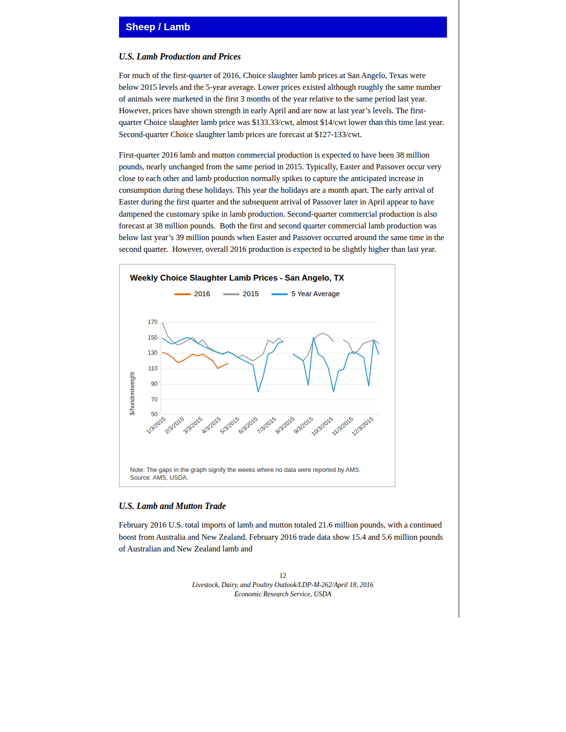Sheep / Lamb
U.S. Lamb Production and Prices
For much of the first-quarter of 2016, Choice slaughter lamb prices at San Angelo, Texas were below 2015 levels and the 5-year average. Lower prices existed although roughly the same number of animals were marketed in the first 3 months of the year relative to the same period last year. However, prices have shown strength in early April and are now at last year’s levels. The first-quarter Choice slaughter lamb price was $133.33/cwt, almost $14/cwt lower than this time last year. Second-quarter Choice slaughter lamb prices are forecast at $127-133/cwt.
First-quarter 2016 lamb and mutton commercial production is expected to have been 38 million pounds, nearly unchanged from the same period in 2015. Typically, Easter and Passover occur very close to each other and lamb production normally spikes to capture the anticipated increase in consumption during these holidays. This year the holidays are a month apart. The early arrival of Easter during the first quarter and the subsequent arrival of Passover later in April appear to have dampened the customary spike in lamb production. Second-quarter commercial production is also forecast at 38 million pounds. Both the first and second quarter commercial lamb production was below last year’s 39 million pounds when Easter and Passover occurred around the same time in the second quarter. However, overall 2016 production is expected to be slightly higher than last year.
Weekly Choice Slaughter Lamb Prices - San Angelo, TX
2016
2015
5 Year Average
$/hundredweight 170 150 130 110 90 70 50 1/3/2015 2/3/2015 3/3/2015 4/3/2015 5/3/2015 6/3/2015 7/3/2015 8/3/2015 9/3/2015 10/3/2015 11/3/2015 12/3/2015
Note: The gaps in the graph signify the weeks where no data were reported by AMS.
Source: AMS, USDA.
U.S. Lamb and Mutton Trade
February 2016 U.S. total imports of lamb and mutton totaled 21.6 million pounds, with a continued boost from Australia and New Zealand. February 2016 trade data show 15.4 and 5.6 million pounds of Australian and New Zealand lamb and
12
Livestock, Dairy, and Poultry Outlook/LDP-M-262/April 18, 2016
Economic Research Service, USDA